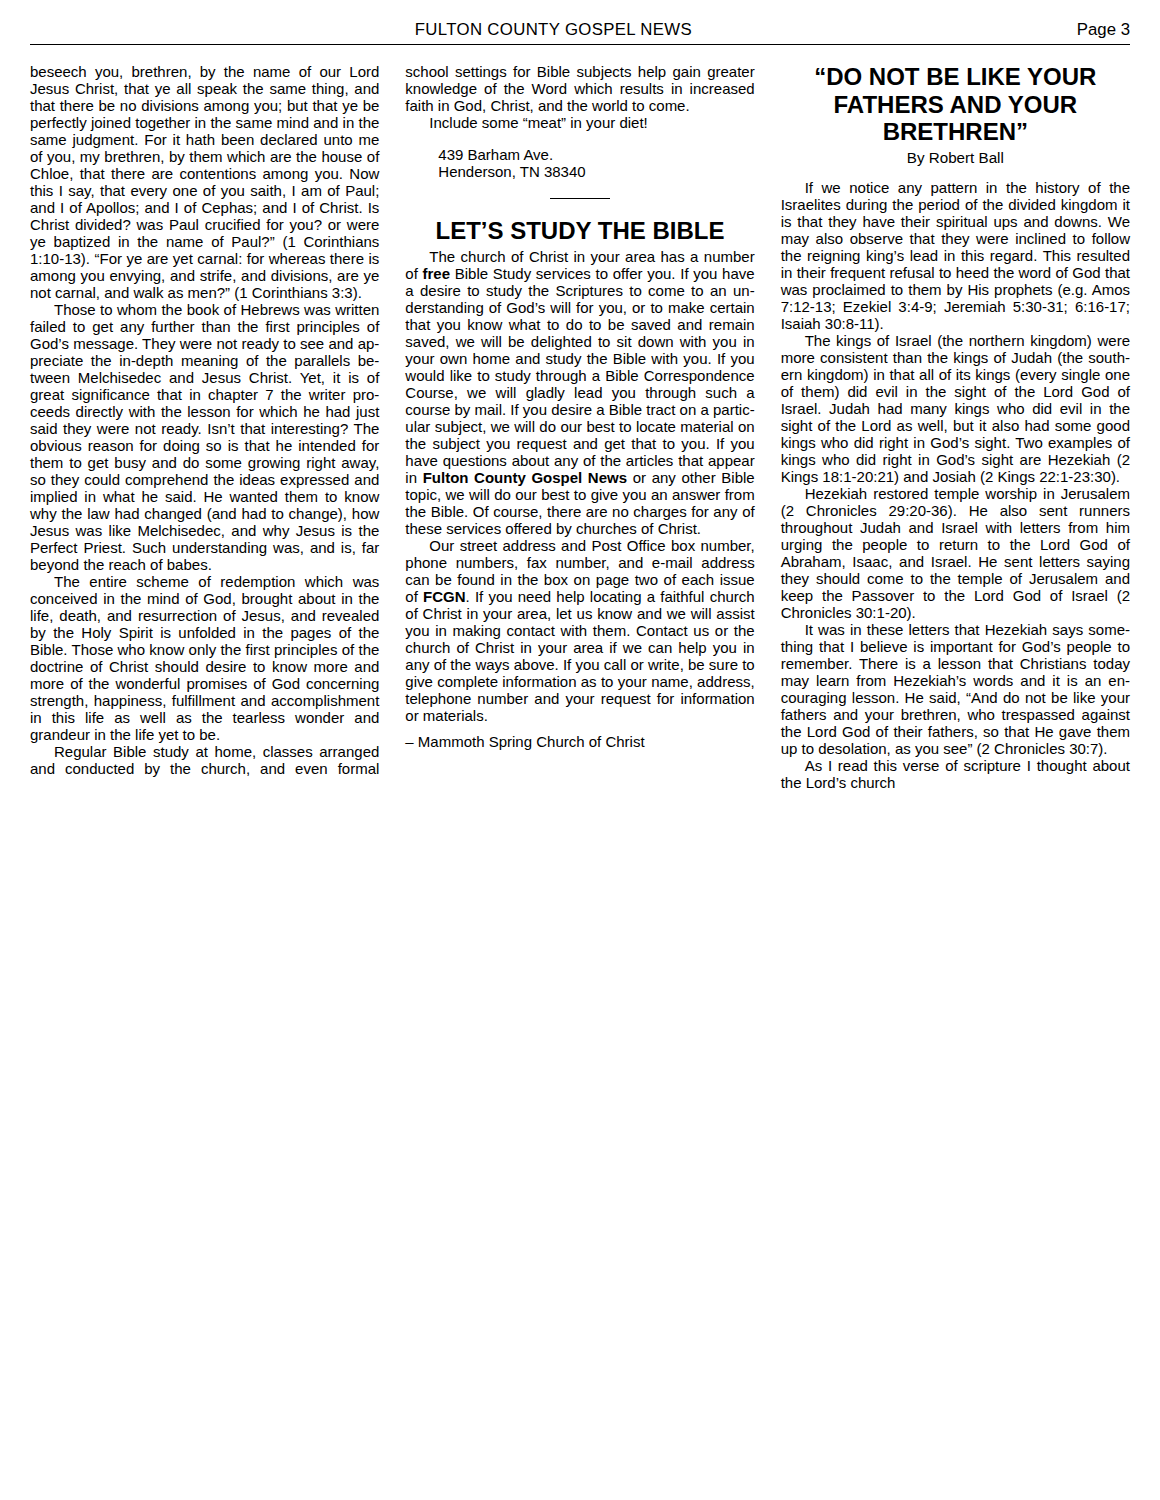FULTON COUNTY GOSPEL NEWS
Page 3
beseech you, brethren, by the name of our Lord Jesus Christ, that ye all speak the same thing, and that there be no divisions among you; but that ye be perfectly joined together in the same mind and in the same judgment. For it hath been declared unto me of you, my brethren, by them which are the house of Chloe, that there are contentions among you. Now this I say, that every one of you saith, I am of Paul; and I of Apollos; and I of Cephas; and I of Christ. Is Christ divided? was Paul crucified for you? or were ye baptized in the name of Paul?” (1 Corinthians 1:10-13). “For ye are yet carnal: for whereas there is among you envying, and strife, and divisions, are ye not carnal, and walk as men?” (1 Corinthians 3:3).
Those to whom the book of Hebrews was written failed to get any further than the first principles of God’s message. They were not ready to see and appreciate the in-depth meaning of the parallels between Melchisedec and Jesus Christ. Yet, it is of great significance that in chapter 7 the writer proceeds directly with the lesson for which he had just said they were not ready. Isn’t that interesting? The obvious reason for doing so is that he intended for them to get busy and do some growing right away, so they could comprehend the ideas expressed and implied in what he said. He wanted them to know why the law had changed (and had to change), how Jesus was like Melchisedec, and why Jesus is the Perfect Priest. Such understanding was, and is, far beyond the reach of babes.
The entire scheme of redemption which was conceived in the mind of God, brought about in the life, death, and resurrection of Jesus, and revealed by the Holy Spirit is unfolded in the pages of the Bible. Those who know only the first principles of the doctrine of Christ should desire to know more and more of the wonderful promises of God concerning strength, happiness, fulfillment and accomplishment in this life as well as the tearless wonder and grandeur in the life yet to be.
Regular Bible study at home, classes arranged and conducted by the church, and even formal school settings for Bible subjects help gain greater knowledge of the Word which results in increased faith in God, Christ, and the world to come.
Include some “meat” in your diet!
439 Barham Ave.
Henderson, TN 38340
LET’S STUDY THE BIBLE
The church of Christ in your area has a number of free Bible Study services to offer you. If you have a desire to study the Scriptures to come to an understanding of God’s will for you, or to make certain that you know what to do to be saved and remain saved, we will be delighted to sit down with you in your own home and study the Bible with you. If you would like to study through a Bible Correspondence Course, we will gladly lead you through such a course by mail. If you desire a Bible tract on a particular subject, we will do our best to locate material on the subject you request and get that to you. If you have questions about any of the articles that appear in Fulton County Gospel News or any other Bible topic, we will do our best to give you an answer from the Bible. Of course, there are no charges for any of these services offered by churches of Christ.
Our street address and Post Office box number, phone numbers, fax number, and e-mail address can be found in the box on page two of each issue of FCGN. If you need help locating a faithful church of Christ in your area, let us know and we will assist you in making contact with them. Contact us or the church of Christ in your area if we can help you in any of the ways above. If you call or write, be sure to give complete information as to your name, address, telephone number and your request for information or materials.
– Mammoth Spring Church of Christ
“DO NOT BE LIKE YOUR FATHERS AND YOUR BRETHREN”
By Robert Ball
If we notice any pattern in the history of the Israelites during the period of the divided kingdom it is that they have their spiritual ups and downs. We may also observe that they were inclined to follow the reigning king’s lead in this regard. This resulted in their frequent refusal to heed the word of God that was proclaimed to them by His prophets (e.g. Amos 7:12-13; Ezekiel 3:4-9; Jeremiah 5:30-31; 6:16-17; Isaiah 30:8-11).
The kings of Israel (the northern kingdom) were more consistent than the kings of Judah (the southern kingdom) in that all of its kings (every single one of them) did evil in the sight of the Lord God of Israel. Judah had many kings who did evil in the sight of the Lord as well, but it also had some good kings who did right in God’s sight. Two examples of kings who did right in God’s sight are Hezekiah (2 Kings 18:1-20:21) and Josiah (2 Kings 22:1-23:30).
Hezekiah restored temple worship in Jerusalem (2 Chronicles 29:20-36). He also sent runners throughout Judah and Israel with letters from him urging the people to return to the Lord God of Abraham, Isaac, and Israel. He sent letters saying they should come to the temple of Jerusalem and keep the Passover to the Lord God of Israel (2 Chronicles 30:1-20).
It was in these letters that Hezekiah says something that I believe is important for God’s people to remember. There is a lesson that Christians today may learn from Hezekiah’s words and it is an encouraging lesson. He said, “And do not be like your fathers and your brethren, who trespassed against the Lord God of their fathers, so that He gave them up to desolation, as you see” (2 Chronicles 30:7).
As I read this verse of scripture I thought about the Lord’s church